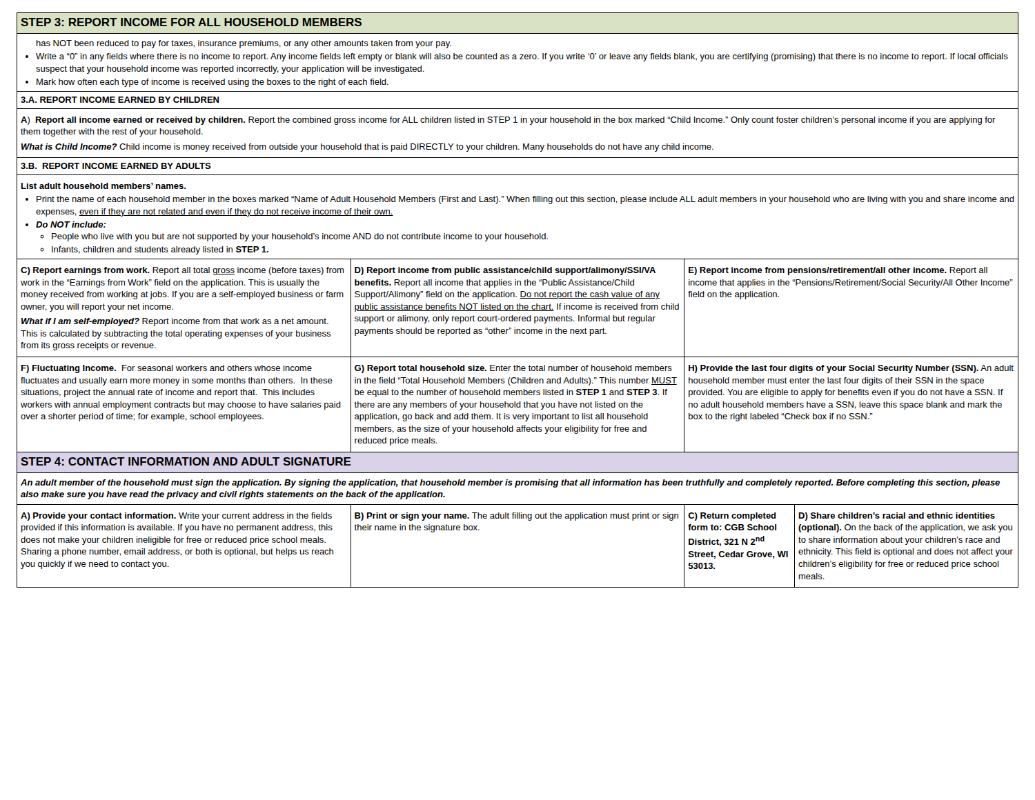| STEP 3: REPORT INCOME FOR ALL HOUSEHOLD MEMBERS |
| has NOT been reduced to pay for taxes, insurance premiums, or any other amounts taken from your pay. Write a “0” in any fields where there is no income to report. Any income fields left empty or blank will also be counted as a zero. If you write ‘0’ or leave any fields blank, you are certifying (promising) that there is no income to report. If local officials suspect that your household income was reported incorrectly, your application will be investigated. Mark how often each type of income is received using the boxes to the right of each field. |
| 3.A. REPORT INCOME EARNED BY CHILDREN |
| A ) Report all income earned or received by children. Report the combined gross income for ALL children listed in STEP 1 in your household in the box marked “Child Income.” Only count foster children’s personal income if you are applying for them together with the rest of your household. What is Child Income? Child income is money received from outside your household that is paid DIRECTLY to your children. Many households do not have any child income. |
| 3.B. REPORT INCOME EARNED BY ADULTS |
| List adult household members’ names. Print the name of each household member in the boxes marked “Name of Adult Household Members (First and Last).” When filling out this section, please include ALL adult members in your household who are living with you and share income and expenses, even if they are not related and even if they do not receive income of their own. Do NOT include: People who live with you but are not supported by your household’s income AND do not contribute income to your household. Infants, children and students already listed in STEP 1. |
| C) Report earnings from work. Report all total gross income (before taxes) from work in the “Earnings from Work” field on the application. This is usually the money received from working at jobs. If you are a self-employed business or farm owner, you will report your net income. What if I am self-employed? Report income from that work as a net amount. This is calculated by subtracting the total operating expenses of your business from its gross receipts or revenue. | D) Report income from public assistance/child support/alimony/SSI/VA benefits. Report all income that applies in the “Public Assistance/Child Support/Alimony” field on the application. Do not report the cash value of any public assistance benefits NOT listed on the chart. If income is received from child support or alimony, only report court-ordered payments. Informal but regular payments should be reported as “other” income in the next part. | E) Report income from pensions/retirement/all other income. Report all income that applies in the “Pensions/Retirement/Social Security/All Other Income” field on the application. |
| F) Fluctuating Income. For seasonal workers and others whose income fluctuates and usually earn more money in some months than others. In these situations, project the annual rate of income and report that. This includes workers with annual employment contracts but may choose to have salaries paid over a shorter period of time; for example, school employees. | G) Report total household size. Enter the total number of household members in the field “Total Household Members (Children and Adults).” This number MUST be equal to the number of household members listed in STEP 1 and STEP 3 . If there are any members of your household that you have not listed on the application, go back and add them. It is very important to list all household members, as the size of your household affects your eligibility for free and reduced price meals. | H) Provide the last four digits of your Social Security Number (SSN). An adult household member must enter the last four digits of their SSN in the space provided. You are eligible to apply for benefits even if you do not have a SSN. If no adult household members have a SSN, leave this space blank and mark the box to the right labeled “Check box if no SSN.” |
| STEP 4: CONTACT INFORMATION AND ADULT SIGNATURE |
| An adult member of the household must sign the application. By signing the application, that household member is promising that all information has been truthfully and completely reported. Before completing this section, please also make sure you have read the privacy and civil rights statements on the back of the application. |
| A) Provide your contact information. Write your current address in the fields provided if this information is available. If you have no permanent address, this does not make your children ineligible for free or reduced price school meals. Sharing a phone number, email address, or both is optional, but helps us reach you quickly if we need to contact you. | B) Print or sign your name. The adult filling out the application must print or sign their name in the signature box. | / C) Return completed form to: CGB School District, 321 N 2 nd Street, Cedar Grove, WI 53013. / D) Share children’s racial and ethnic identities (optional). On the back of the application, we ask you to share information about your children’s race and ethnicity. This field is optional and does not affect your children’s eligibility for free or reduced price school meals. / |